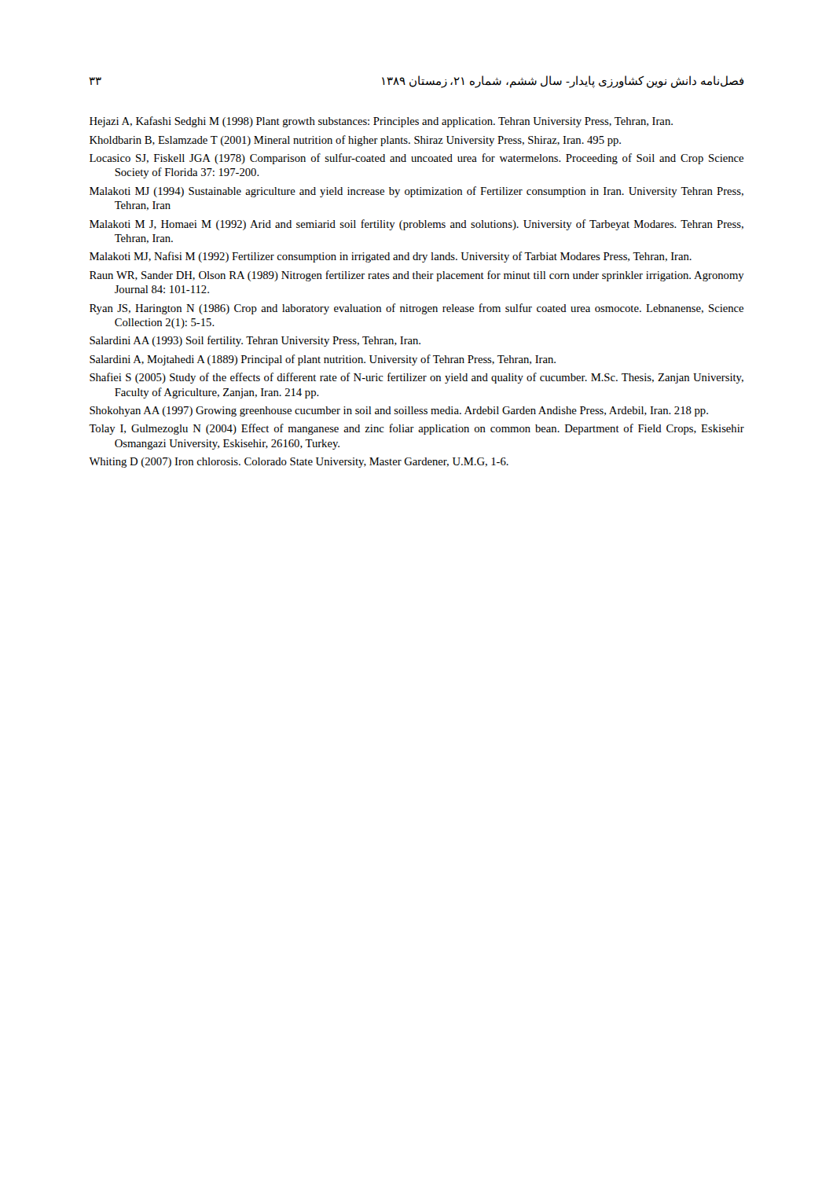۳۳
فصل‌نامه دانش نوین کشاورزی پایدار- سال ششم، شماره ۲۱، زمستان ۱۳۸۹
Hejazi A, Kafashi Sedghi M (1998) Plant growth substances: Principles and application. Tehran University Press, Tehran, Iran.
Kholdbarin B, Eslamzade T (2001) Mineral nutrition of higher plants. Shiraz University Press, Shiraz, Iran. 495 pp.
Locasico SJ, Fiskell JGA (1978) Comparison of sulfur-coated and uncoated urea for watermelons. Proceeding of Soil and Crop Science Society of Florida 37: 197-200.
Malakoti MJ (1994) Sustainable agriculture and yield increase by optimization of Fertilizer consumption in Iran. University Tehran Press, Tehran, Iran
Malakoti M J, Homaei M (1992) Arid and semiarid soil fertility (problems and solutions). University of Tarbeyat Modares. Tehran Press, Tehran, Iran.
Malakoti MJ, Nafisi M (1992) Fertilizer consumption in irrigated and dry lands. University of Tarbiat Modares Press, Tehran, Iran.
Raun WR, Sander DH, Olson RA (1989) Nitrogen fertilizer rates and their placement for minut till corn under sprinkler irrigation. Agronomy Journal 84: 101-112.
Ryan JS, Harington N (1986) Crop and laboratory evaluation of nitrogen release from sulfur coated urea osmocote. Lebnanense, Science Collection 2(1): 5-15.
Salardini AA (1993) Soil fertility. Tehran University Press, Tehran, Iran.
Salardini A, Mojtahedi A (1889) Principal of plant nutrition. University of Tehran Press, Tehran, Iran.
Shafiei S (2005) Study of the effects of different rate of N-uric fertilizer on yield and quality of cucumber. M.Sc. Thesis, Zanjan University, Faculty of Agriculture, Zanjan, Iran. 214 pp.
Shokohyan AA (1997) Growing greenhouse cucumber in soil and soilless media. Ardebil Garden Andishe Press, Ardebil, Iran. 218 pp.
Tolay I, Gulmezoglu N (2004) Effect of manganese and zinc foliar application on common bean. Department of Field Crops, Eskisehir Osmangazi University, Eskisehir, 26160, Turkey.
Whiting D (2007) Iron chlorosis. Colorado State University, Master Gardener, U.M.G, 1-6.